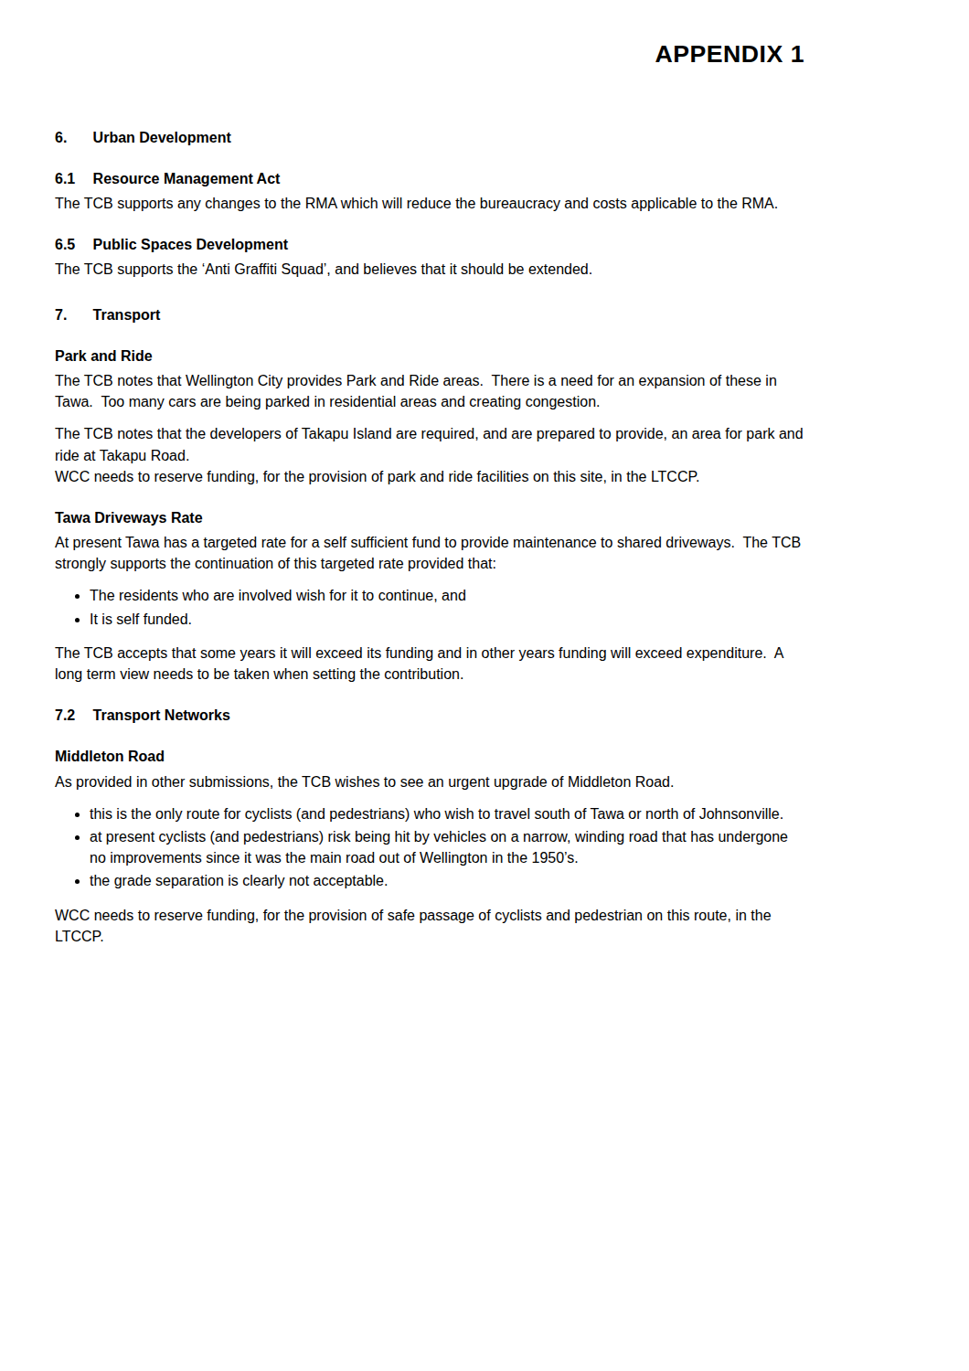APPENDIX 1
6. Urban Development
6.1 Resource Management Act
The TCB supports any changes to the RMA which will reduce the bureaucracy and costs applicable to the RMA.
6.5 Public Spaces Development
The TCB supports the ‘Anti Graffiti Squad’, and believes that it should be extended.
7. Transport
Park and Ride
The TCB notes that Wellington City provides Park and Ride areas. There is a need for an expansion of these in Tawa. Too many cars are being parked in residential areas and creating congestion.
The TCB notes that the developers of Takapu Island are required, and are prepared to provide, an area for park and ride at Takapu Road.
WCC needs to reserve funding, for the provision of park and ride facilities on this site, in the LTCCP.
Tawa Driveways Rate
At present Tawa has a targeted rate for a self sufficient fund to provide maintenance to shared driveways. The TCB strongly supports the continuation of this targeted rate provided that:
The residents who are involved wish for it to continue, and
It is self funded.
The TCB accepts that some years it will exceed its funding and in other years funding will exceed expenditure. A long term view needs to be taken when setting the contribution.
7.2 Transport Networks
Middleton Road
As provided in other submissions, the TCB wishes to see an urgent upgrade of Middleton Road.
this is the only route for cyclists (and pedestrians) who wish to travel south of Tawa or north of Johnsonville.
at present cyclists (and pedestrians) risk being hit by vehicles on a narrow, winding road that has undergone no improvements since it was the main road out of Wellington in the 1950’s.
the grade separation is clearly not acceptable.
WCC needs to reserve funding, for the provision of safe passage of cyclists and pedestrian on this route, in the LTCCP.